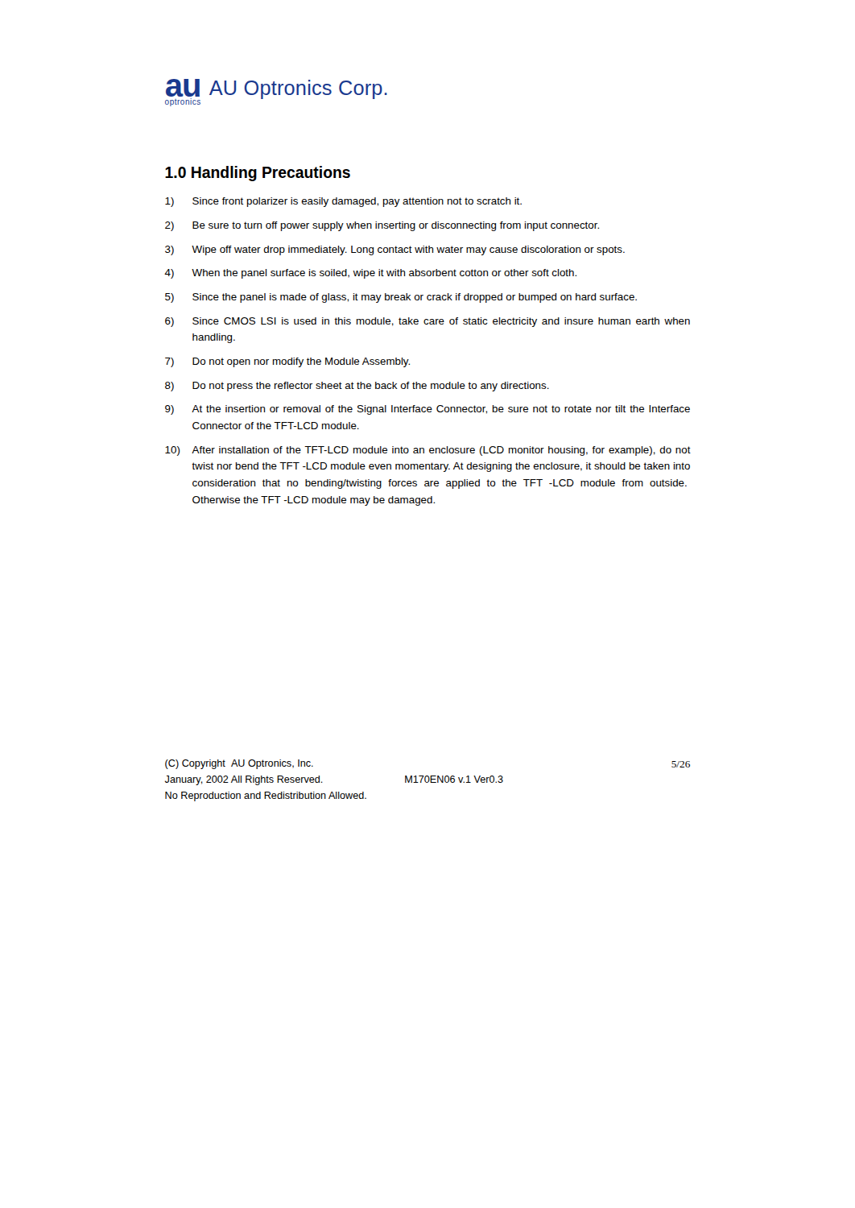au optronics AU Optronics Corp.
1.0 Handling Precautions
Since front polarizer is easily damaged, pay attention not to scratch it.
Be sure to turn off power supply when inserting or disconnecting from input connector.
Wipe off water drop immediately. Long contact with water may cause discoloration or spots.
When the panel surface is soiled, wipe it with absorbent cotton or other soft cloth.
Since the panel is made of glass, it may break or crack if dropped or bumped on hard surface.
Since CMOS LSI is used in this module, take care of static electricity and insure human earth when handling.
Do not open nor modify the Module Assembly.
Do not press the reflector sheet at the back of the module to any directions.
At the insertion or removal of the Signal Interface Connector, be sure not to rotate nor tilt the Interface Connector of the TFT-LCD module.
After installation of the TFT-LCD module into an enclosure (LCD monitor housing, for example), do not twist nor bend the TFT -LCD module even momentary. At designing the enclosure, it should be taken into consideration that no bending/twisting forces are applied to the TFT -LCD module from outside. Otherwise the TFT -LCD module may be damaged.
5/26
(C) Copyright AU Optronics, Inc.
January, 2002 All Rights Reserved.
M170EN06 v.1 Ver0.3
No Reproduction and Redistribution Allowed.